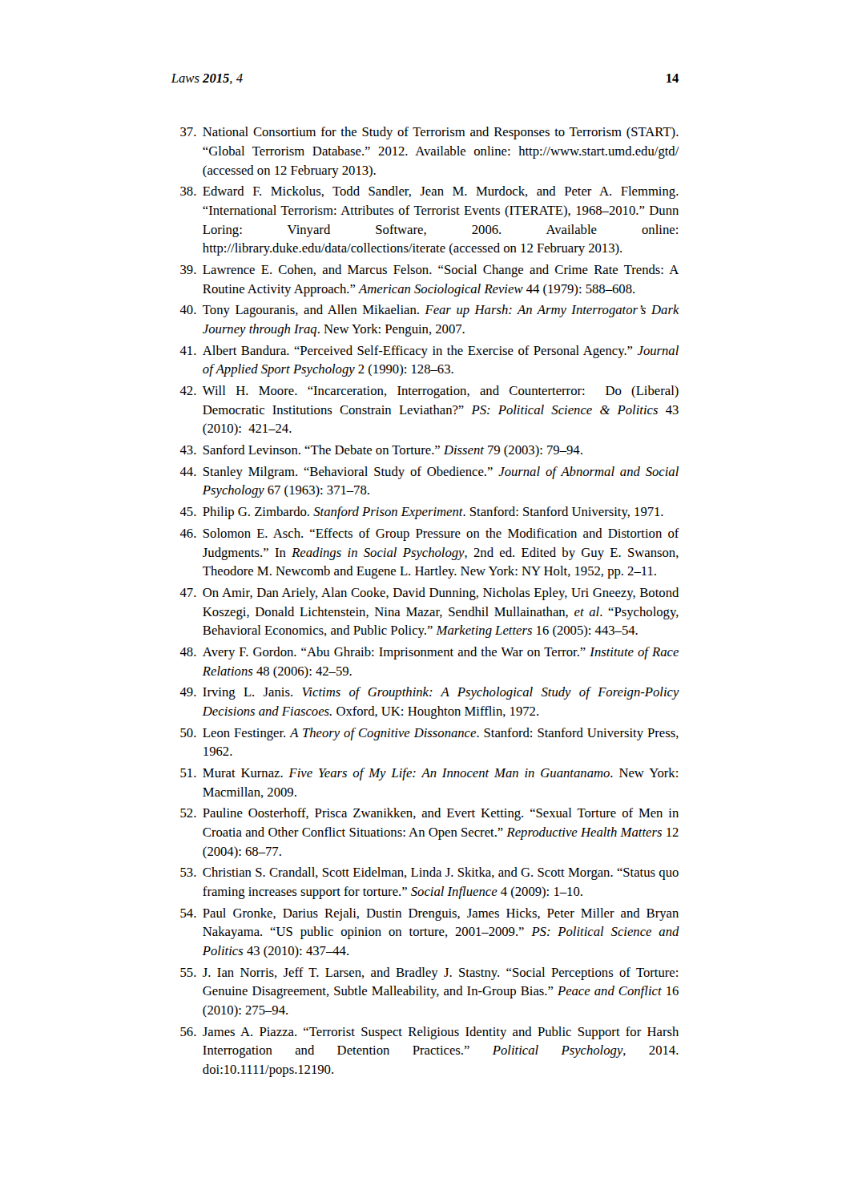Laws 2015, 4 14
National Consortium for the Study of Terrorism and Responses to Terrorism (START). “Global Terrorism Database.” 2012. Available online: http://www.start.umd.edu/gtd/ (accessed on 12 February 2013).
Edward F. Mickolus, Todd Sandler, Jean M. Murdock, and Peter A. Flemming. “International Terrorism: Attributes of Terrorist Events (ITERATE), 1968–2010.” Dunn Loring: Vinyard Software, 2006. Available online: http://library.duke.edu/data/collections/iterate (accessed on 12 February 2013).
Lawrence E. Cohen, and Marcus Felson. “Social Change and Crime Rate Trends: A Routine Activity Approach.” American Sociological Review 44 (1979): 588–608.
Tony Lagouranis, and Allen Mikaelian. Fear up Harsh: An Army Interrogator’s Dark Journey through Iraq. New York: Penguin, 2007.
Albert Bandura. “Perceived Self-Efficacy in the Exercise of Personal Agency.” Journal of Applied Sport Psychology 2 (1990): 128–63.
Will H. Moore. “Incarceration, Interrogation, and Counterterror: Do (Liberal) Democratic Institutions Constrain Leviathan?” PS: Political Science & Politics 43 (2010): 421–24.
Sanford Levinson. “The Debate on Torture.” Dissent 79 (2003): 79–94.
Stanley Milgram. “Behavioral Study of Obedience.” Journal of Abnormal and Social Psychology 67 (1963): 371–78.
Philip G. Zimbardo. Stanford Prison Experiment. Stanford: Stanford University, 1971.
Solomon E. Asch. “Effects of Group Pressure on the Modification and Distortion of Judgments.” In Readings in Social Psychology, 2nd ed. Edited by Guy E. Swanson, Theodore M. Newcomb and Eugene L. Hartley. New York: NY Holt, 1952, pp. 2–11.
On Amir, Dan Ariely, Alan Cooke, David Dunning, Nicholas Epley, Uri Gneezy, Botond Koszegi, Donald Lichtenstein, Nina Mazar, Sendhil Mullainathan, et al. “Psychology, Behavioral Economics, and Public Policy.” Marketing Letters 16 (2005): 443–54.
Avery F. Gordon. “Abu Ghraib: Imprisonment and the War on Terror.” Institute of Race Relations 48 (2006): 42–59.
Irving L. Janis. Victims of Groupthink: A Psychological Study of Foreign-Policy Decisions and Fiascoes. Oxford, UK: Houghton Mifflin, 1972.
Leon Festinger. A Theory of Cognitive Dissonance. Stanford: Stanford University Press, 1962.
Murat Kurnaz. Five Years of My Life: An Innocent Man in Guantanamo. New York: Macmillan, 2009.
Pauline Oosterhoff, Prisca Zwanikken, and Evert Ketting. “Sexual Torture of Men in Croatia and Other Conflict Situations: An Open Secret.” Reproductive Health Matters 12 (2004): 68–77.
Christian S. Crandall, Scott Eidelman, Linda J. Skitka, and G. Scott Morgan. “Status quo framing increases support for torture.” Social Influence 4 (2009): 1–10.
Paul Gronke, Darius Rejali, Dustin Drenguis, James Hicks, Peter Miller and Bryan Nakayama. “US public opinion on torture, 2001–2009.” PS: Political Science and Politics 43 (2010): 437–44.
J. Ian Norris, Jeff T. Larsen, and Bradley J. Stastny. “Social Perceptions of Torture: Genuine Disagreement, Subtle Malleability, and In-Group Bias.” Peace and Conflict 16 (2010): 275–94.
James A. Piazza. “Terrorist Suspect Religious Identity and Public Support for Harsh Interrogation and Detention Practices.” Political Psychology, 2014. doi:10.1111/pops.12190.